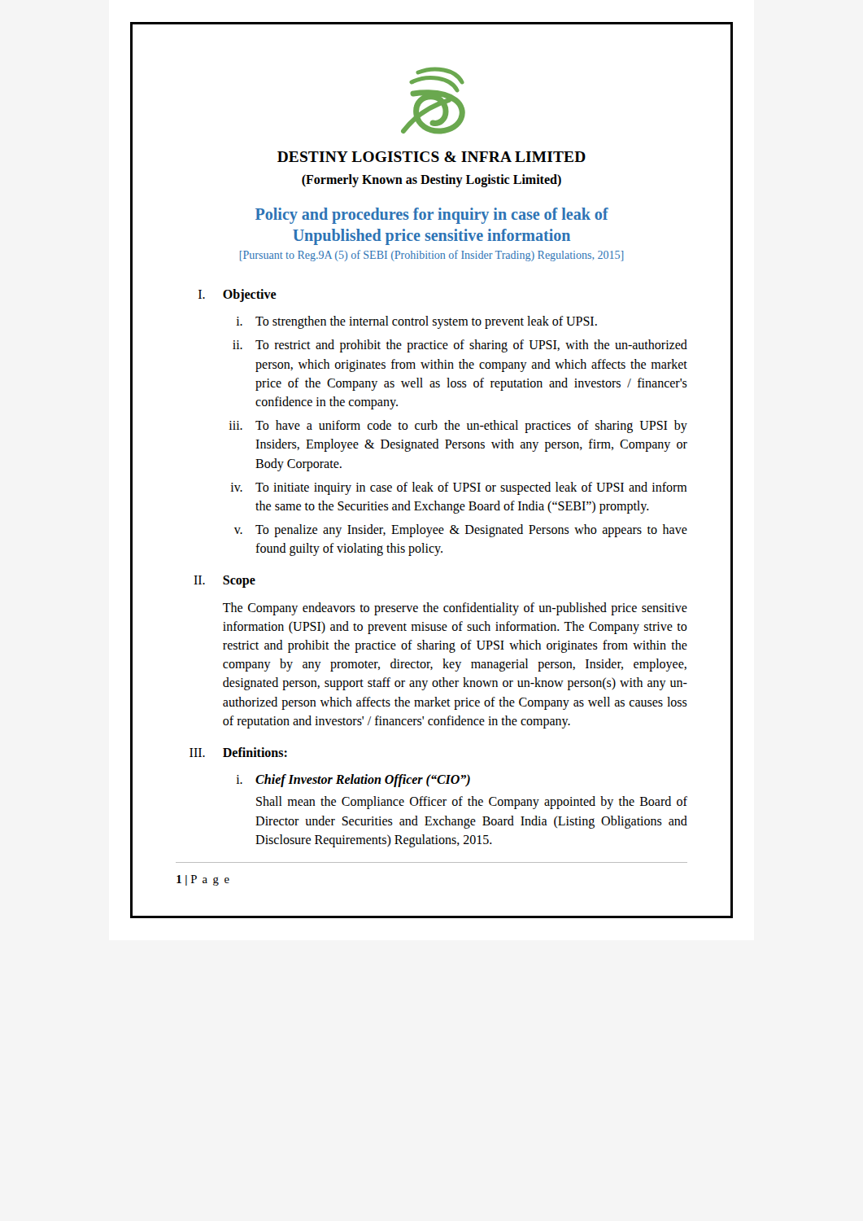DESTINY LOGISTICS & INFRA LIMITED
(Formerly Known as Destiny Logistic Limited)
Policy and procedures for inquiry in case of leak of
Unpublished price sensitive information
[Pursuant to Reg.9A (5) of SEBI (Prohibition of Insider Trading) Regulations, 2015]
Objective
To strengthen the internal control system to prevent leak of UPSI.
To restrict and prohibit the practice of sharing of UPSI, with the un-authorized person, which originates from within the company and which affects the market price of the Company as well as loss of reputation and investors / financer's confidence in the company.
To have a uniform code to curb the un-ethical practices of sharing UPSI by Insiders, Employee & Designated Persons with any person, firm, Company or Body Corporate.
To initiate inquiry in case of leak of UPSI or suspected leak of UPSI and inform the same to the Securities and Exchange Board of India (“SEBI”) promptly.
To penalize any Insider, Employee & Designated Persons who appears to have found guilty of violating this policy.
Scope
The Company endeavors to preserve the confidentiality of un-published price sensitive information (UPSI) and to prevent misuse of such information. The Company strive to restrict and prohibit the practice of sharing of UPSI which originates from within the company by any promoter, director, key managerial person, Insider, employee, designated person, support staff or any other known or un-know person(s) with any un-authorized person which affects the market price of the Company as well as causes loss of reputation and investors' / financers' confidence in the company.
Definitions:
Chief Investor Relation Officer (“CIO”)
Shall mean the Compliance Officer of the Company appointed by the Board of Director under Securities and Exchange Board India (Listing Obligations and Disclosure Requirements) Regulations, 2015.
1 | P a g e